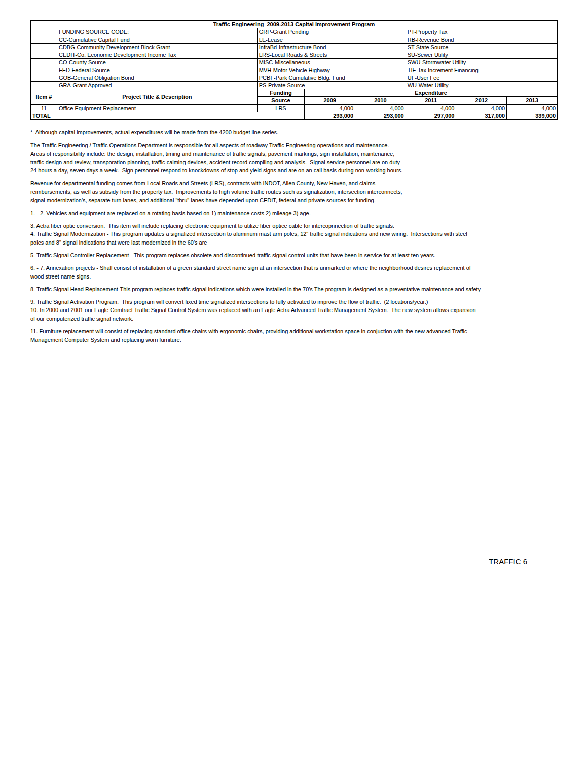| Traffic Engineering 2009-2013 Capital Improvement Program |
| | FUNDING SOURCE CODE: | GRP-Grant Pending | PT-Property Tax |
| | CC-Cumulative Capital Fund | LE-Lease | RB-Revenue Bond |
| | CDBG-Community Development Block Grant | InfraBd-Infrastructure Bond | ST-State Source |
| | CEDIT-Co. Economic Development Income Tax | LRS-Local Roads & Streets | SU-Sewer Utility |
| | CO-County Source | MISC-Miscellaneous | SWU-Stormwater Utility |
| | FED-Federal Source | MVH-Motor Vehicle Highway | TIF-Tax Increment Financing |
| | GOB-General Obligation Bond | PCBF-Park Cumulative Bldg. Fund | UF-User Fee |
| | GRA-Grant Approved | PS-Private Source | WU-Water Utility |
| Item # | Project Title & Description | Funding | Expenditure |
| Source | 2009 | 2010 | 2011 | 2012 | 2013 |
| 11 | Office Equipment Replacement | LRS | 4,000 | 4,000 | 4,000 | 4,000 | 4,000 |
| TOTAL | 293,000 | 293,000 | 297,000 | 317,000 | 339,000 |
* Although capital improvements, actual expenditures will be made from the 4200 budget line series.
The Traffic Engineering / Traffic Operations Department is responsible for all aspects of roadway Traffic Engineering operations and maintenance.
Areas of responsibility include: the design, installation, timing and maintenance of traffic signals, pavement markings, sign installation, maintenance,
traffic design and review, transporation planning, traffic calming devices, accident record compiling and analysis. Signal service personnel are on duty
24 hours a day, seven days a week. Sign personnel respond to knockdowns of stop and yield signs and are on an call basis during non-working hours.
Revenue for departmental funding comes from Local Roads and Streets (LRS), contracts with INDOT, Allen County, New Haven, and claims
reimbursements, as well as subsidy from the property tax. Improvements to high volume traffic routes such as signalization, intersection interconnects,
signal modernization's, separate turn lanes, and additional "thru" lanes have depended upon CEDIT, federal and private sources for funding.
1. - 2. Vehicles and equipment are replaced on a rotating basis based on 1) maintenance costs 2) mileage 3) age.
3. Actra fiber optic conversion. This item will include replacing electronic equipment to utilize fiber optice cable for intercopnnection of traffic signals.
4. Traffic Signal Modernization - This program updates a signalized intersection to aluminum mast arm poles, 12" traffic signal indications and new wiring. Intersections with steel
poles and 8" signal indications that were last modernized in the 60's are
5. Traffic Signal Controller Replacement - This program replaces obsolete and discontinued traffic signal control units that have been in service for at least ten years.
6. - 7. Annexation projects - Shall consist of installation of a green standard street name sign at an intersection that is unmarked or where the neighborhood desires replacement of
wood street name signs.
8. Traffic Signal Head Replacement-This program replaces traffic signal indications which were installed in the 70's The program is designed as a preventative maintenance and safety
9. Traffic Signal Activation Program. This program will convert fixed time signalized intersections to fully activated to improve the flow of traffic. (2 locations/year.)
10. In 2000 and 2001 our Eagle Comtract Traffic Signal Control System was replaced with an Eagle Actra Advanced Traffic Management System. The new system allows expansion
of our computerized traffic signal network.
11. Furniture replacement will consist of replacing standard office chairs with ergonomic chairs, providing additional workstation space in conjuction with the new advanced Traffic
Management Computer System and replacing worn furniture.
TRAFFIC 6